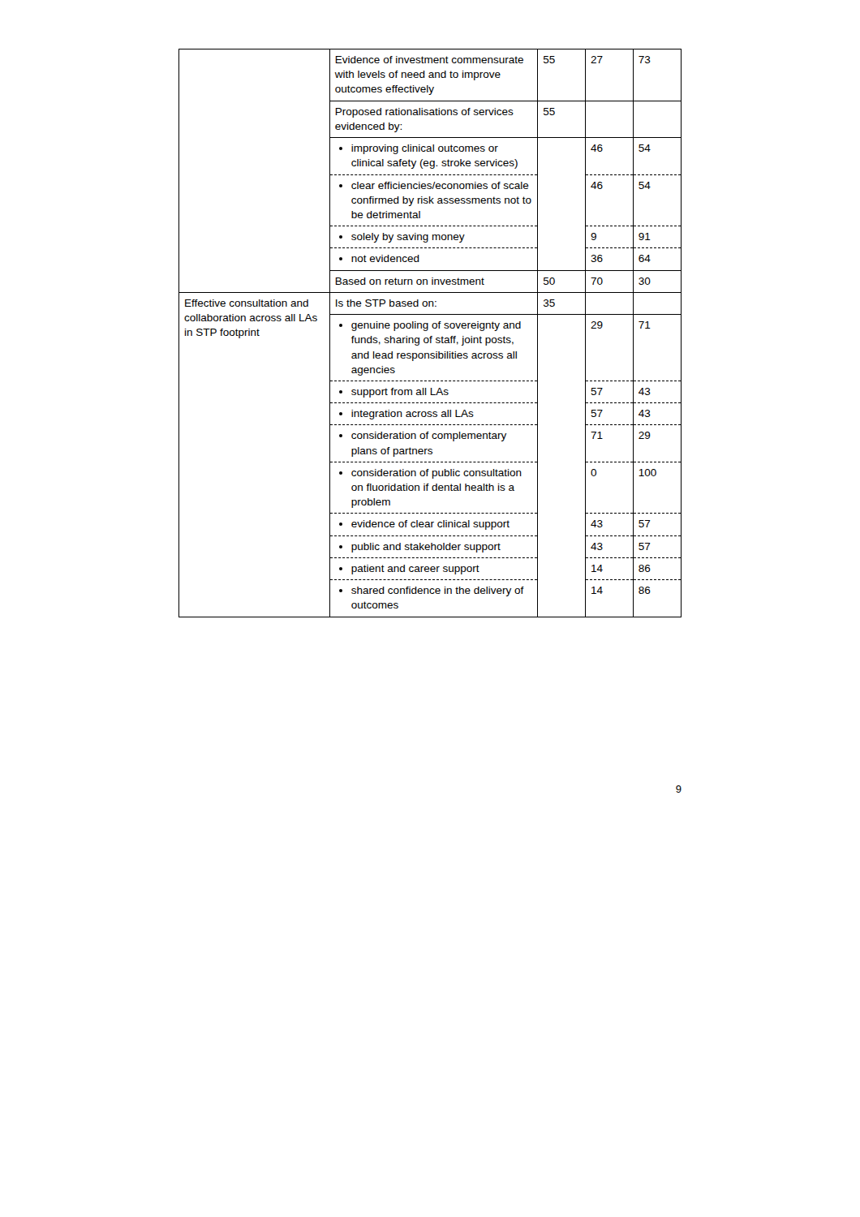| | Evidence of investment commensurate with levels of need and to improve outcomes effectively | 55 | 27 | 73 |
| Proposed rationalisations of services evidenced by: | 55 | | |
| improving clinical outcomes or clinical safety (eg. stroke services) | | 46 | 54 |
| clear efficiencies/economies of scale confirmed by risk assessments not to be detrimental | 46 | 54 |
| solely by saving money | 9 | 91 |
| not evidenced | 36 | 64 |
| Based on return on investment | 50 | 70 | 30 |
| Effective consultation and collaboration across all LAs in STP footprint | Is the STP based on: | 35 | | |
| genuine pooling of sovereignty and funds, sharing of staff, joint posts, and lead responsibilities across all agencies | | 29 | 71 |
| support from all LAs | 57 | 43 |
| integration across all LAs | 57 | 43 |
| consideration of complementary plans of partners | 71 | 29 |
| consideration of public consultation on fluoridation if dental health is a problem | 0 | 100 |
| evidence of clear clinical support | 43 | 57 |
| public and stakeholder support | 43 | 57 |
| patient and career support | 14 | 86 |
| shared confidence in the delivery of outcomes | 14 | 86 |
9